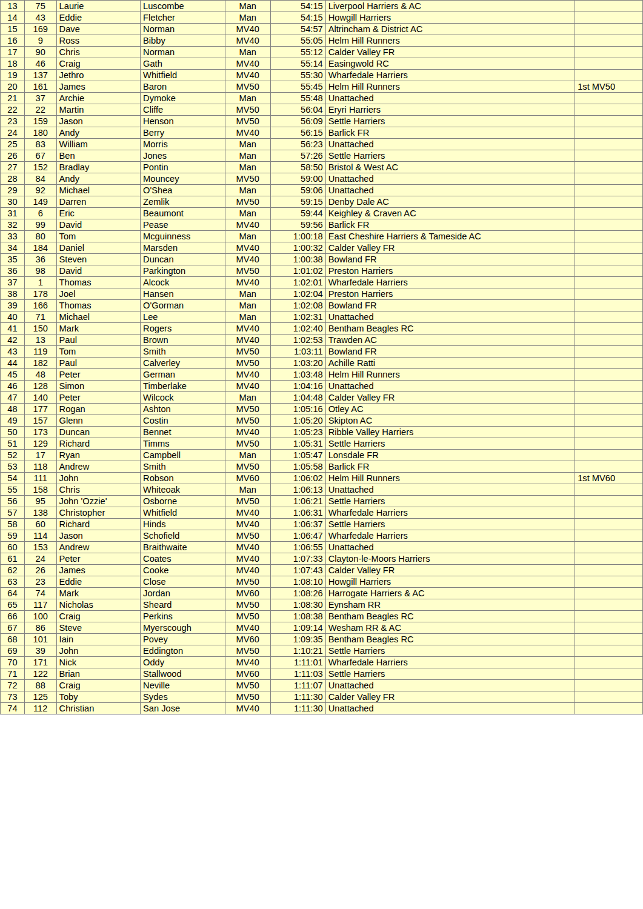| 13 | 75 | Laurie | Luscombe | Man | 54:15 | Liverpool Harriers & AC | |
| 14 | 43 | Eddie | Fletcher | Man | 54:15 | Howgill Harriers | |
| 15 | 169 | Dave | Norman | MV40 | 54:57 | Altrincham & District AC | |
| 16 | 9 | Ross | Bibby | MV40 | 55:05 | Helm Hill Runners | |
| 17 | 90 | Chris | Norman | Man | 55:12 | Calder Valley FR | |
| 18 | 46 | Craig | Gath | MV40 | 55:14 | Easingwold RC | |
| 19 | 137 | Jethro | Whitfield | MV40 | 55:30 | Wharfedale Harriers | |
| 20 | 161 | James | Baron | MV50 | 55:45 | Helm Hill Runners | 1st MV50 |
| 21 | 37 | Archie | Dymoke | Man | 55:48 | Unattached | |
| 22 | 22 | Martin | Cliffe | MV50 | 56:04 | Eryri Harriers | |
| 23 | 159 | Jason | Henson | MV50 | 56:09 | Settle Harriers | |
| 24 | 180 | Andy | Berry | MV40 | 56:15 | Barlick FR | |
| 25 | 83 | William | Morris | Man | 56:23 | Unattached | |
| 26 | 67 | Ben | Jones | Man | 57:26 | Settle Harriers | |
| 27 | 152 | Bradlay | Pontin | Man | 58:50 | Bristol & West AC | |
| 28 | 84 | Andy | Mouncey | MV50 | 59:00 | Unattached | |
| 29 | 92 | Michael | O'Shea | Man | 59:06 | Unattached | |
| 30 | 149 | Darren | Zemlik | MV50 | 59:15 | Denby Dale AC | |
| 31 | 6 | Eric | Beaumont | Man | 59:44 | Keighley & Craven AC | |
| 32 | 99 | David | Pease | MV40 | 59:56 | Barlick FR | |
| 33 | 80 | Tom | Mcguinness | Man | 1:00:18 | East Cheshire Harriers & Tameside AC | |
| 34 | 184 | Daniel | Marsden | MV40 | 1:00:32 | Calder Valley FR | |
| 35 | 36 | Steven | Duncan | MV40 | 1:00:38 | Bowland FR | |
| 36 | 98 | David | Parkington | MV50 | 1:01:02 | Preston Harriers | |
| 37 | 1 | Thomas | Alcock | MV40 | 1:02:01 | Wharfedale Harriers | |
| 38 | 178 | Joel | Hansen | Man | 1:02:04 | Preston Harriers | |
| 39 | 166 | Thomas | O'Gorman | Man | 1:02:08 | Bowland FR | |
| 40 | 71 | Michael | Lee | Man | 1:02:31 | Unattached | |
| 41 | 150 | Mark | Rogers | MV40 | 1:02:40 | Bentham Beagles RC | |
| 42 | 13 | Paul | Brown | MV40 | 1:02:53 | Trawden AC | |
| 43 | 119 | Tom | Smith | MV50 | 1:03:11 | Bowland FR | |
| 44 | 182 | Paul | Calverley | MV50 | 1:03:20 | Achille Ratti | |
| 45 | 48 | Peter | German | MV40 | 1:03:48 | Helm Hill Runners | |
| 46 | 128 | Simon | Timberlake | MV40 | 1:04:16 | Unattached | |
| 47 | 140 | Peter | Wilcock | Man | 1:04:48 | Calder Valley FR | |
| 48 | 177 | Rogan | Ashton | MV50 | 1:05:16 | Otley AC | |
| 49 | 157 | Glenn | Costin | MV50 | 1:05:20 | Skipton AC | |
| 50 | 173 | Duncan | Bennet | MV40 | 1:05:23 | Ribble Valley Harriers | |
| 51 | 129 | Richard | Timms | MV50 | 1:05:31 | Settle Harriers | |
| 52 | 17 | Ryan | Campbell | Man | 1:05:47 | Lonsdale FR | |
| 53 | 118 | Andrew | Smith | MV50 | 1:05:58 | Barlick FR | |
| 54 | 111 | John | Robson | MV60 | 1:06:02 | Helm Hill Runners | 1st MV60 |
| 55 | 158 | Chris | Whiteoak | Man | 1:06:13 | Unattached | |
| 56 | 95 | John 'Ozzie' | Osborne | MV50 | 1:06:21 | Settle Harriers | |
| 57 | 138 | Christopher | Whitfield | MV40 | 1:06:31 | Wharfedale Harriers | |
| 58 | 60 | Richard | Hinds | MV40 | 1:06:37 | Settle Harriers | |
| 59 | 114 | Jason | Schofield | MV50 | 1:06:47 | Wharfedale Harriers | |
| 60 | 153 | Andrew | Braithwaite | MV40 | 1:06:55 | Unattached | |
| 61 | 24 | Peter | Coates | MV40 | 1:07:33 | Clayton-le-Moors Harriers | |
| 62 | 26 | James | Cooke | MV40 | 1:07:43 | Calder Valley FR | |
| 63 | 23 | Eddie | Close | MV50 | 1:08:10 | Howgill Harriers | |
| 64 | 74 | Mark | Jordan | MV60 | 1:08:26 | Harrogate Harriers & AC | |
| 65 | 117 | Nicholas | Sheard | MV50 | 1:08:30 | Eynsham RR | |
| 66 | 100 | Craig | Perkins | MV50 | 1:08:38 | Bentham Beagles RC | |
| 67 | 86 | Steve | Myerscough | MV40 | 1:09:14 | Wesham RR & AC | |
| 68 | 101 | Iain | Povey | MV60 | 1:09:35 | Bentham Beagles RC | |
| 69 | 39 | John | Eddington | MV50 | 1:10:21 | Settle Harriers | |
| 70 | 171 | Nick | Oddy | MV40 | 1:11:01 | Wharfedale Harriers | |
| 71 | 122 | Brian | Stallwood | MV60 | 1:11:03 | Settle Harriers | |
| 72 | 88 | Craig | Neville | MV50 | 1:11:07 | Unattached | |
| 73 | 125 | Toby | Sydes | MV50 | 1:11:30 | Calder Valley FR | |
| 74 | 112 | Christian | San Jose | MV40 | 1:11:30 | Unattached | |